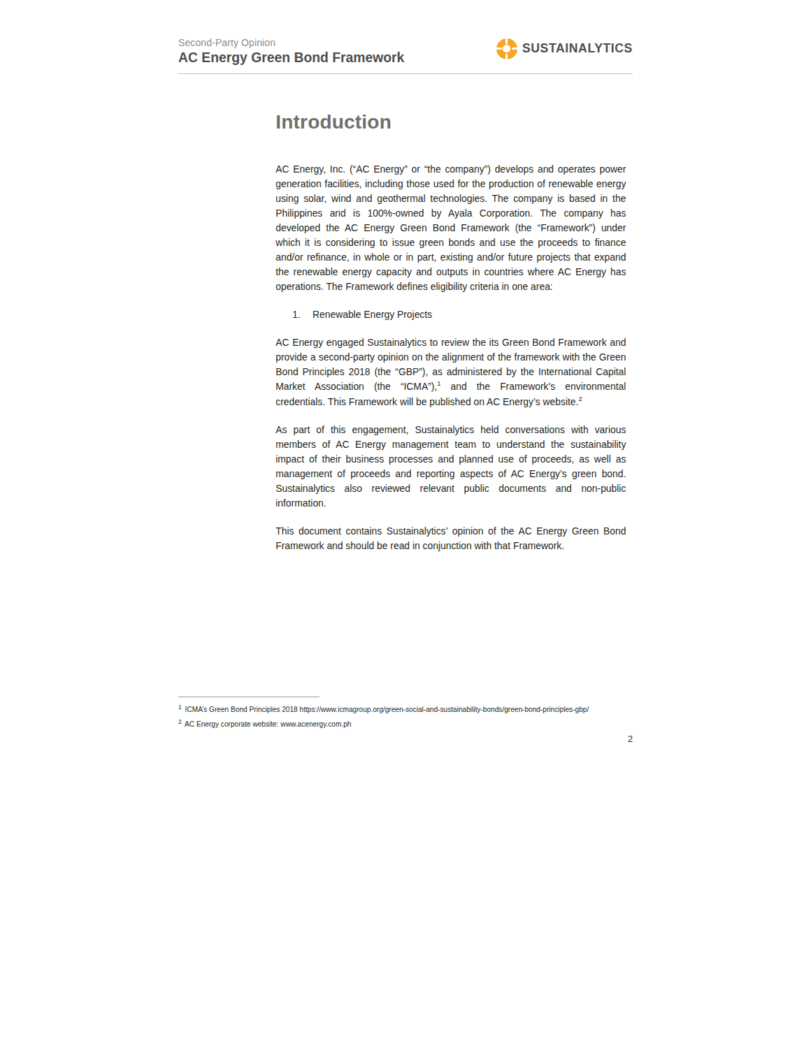Second-Party Opinion
AC Energy Green Bond Framework
SUSTAINALYTICS
Introduction
AC Energy, Inc. (“AC Energy” or “the company”) develops and operates power generation facilities, including those used for the production of renewable energy using solar, wind and geothermal technologies. The company is based in the Philippines and is 100%-owned by Ayala Corporation. The company has developed the AC Energy Green Bond Framework (the “Framework”) under which it is considering to issue green bonds and use the proceeds to finance and/or refinance, in whole or in part, existing and/or future projects that expand the renewable energy capacity and outputs in countries where AC Energy has operations. The Framework defines eligibility criteria in one area:
Renewable Energy Projects
AC Energy engaged Sustainalytics to review the its Green Bond Framework and provide a second-party opinion on the alignment of the framework with the Green Bond Principles 2018 (the “GBP”), as administered by the International Capital Market Association (the “ICMA”),1 and the Framework’s environmental credentials. This Framework will be published on AC Energy’s website.2
As part of this engagement, Sustainalytics held conversations with various members of AC Energy management team to understand the sustainability impact of their business processes and planned use of proceeds, as well as management of proceeds and reporting aspects of AC Energy’s green bond. Sustainalytics also reviewed relevant public documents and non-public information.
This document contains Sustainalytics’ opinion of the AC Energy Green Bond Framework and should be read in conjunction with that Framework.
1 ICMA’s Green Bond Principles 2018 https://www.icmagroup.org/green-social-and-sustainability-bonds/green-bond-principles-gbp/
2 AC Energy corporate website: www.acenergy.com.ph
2